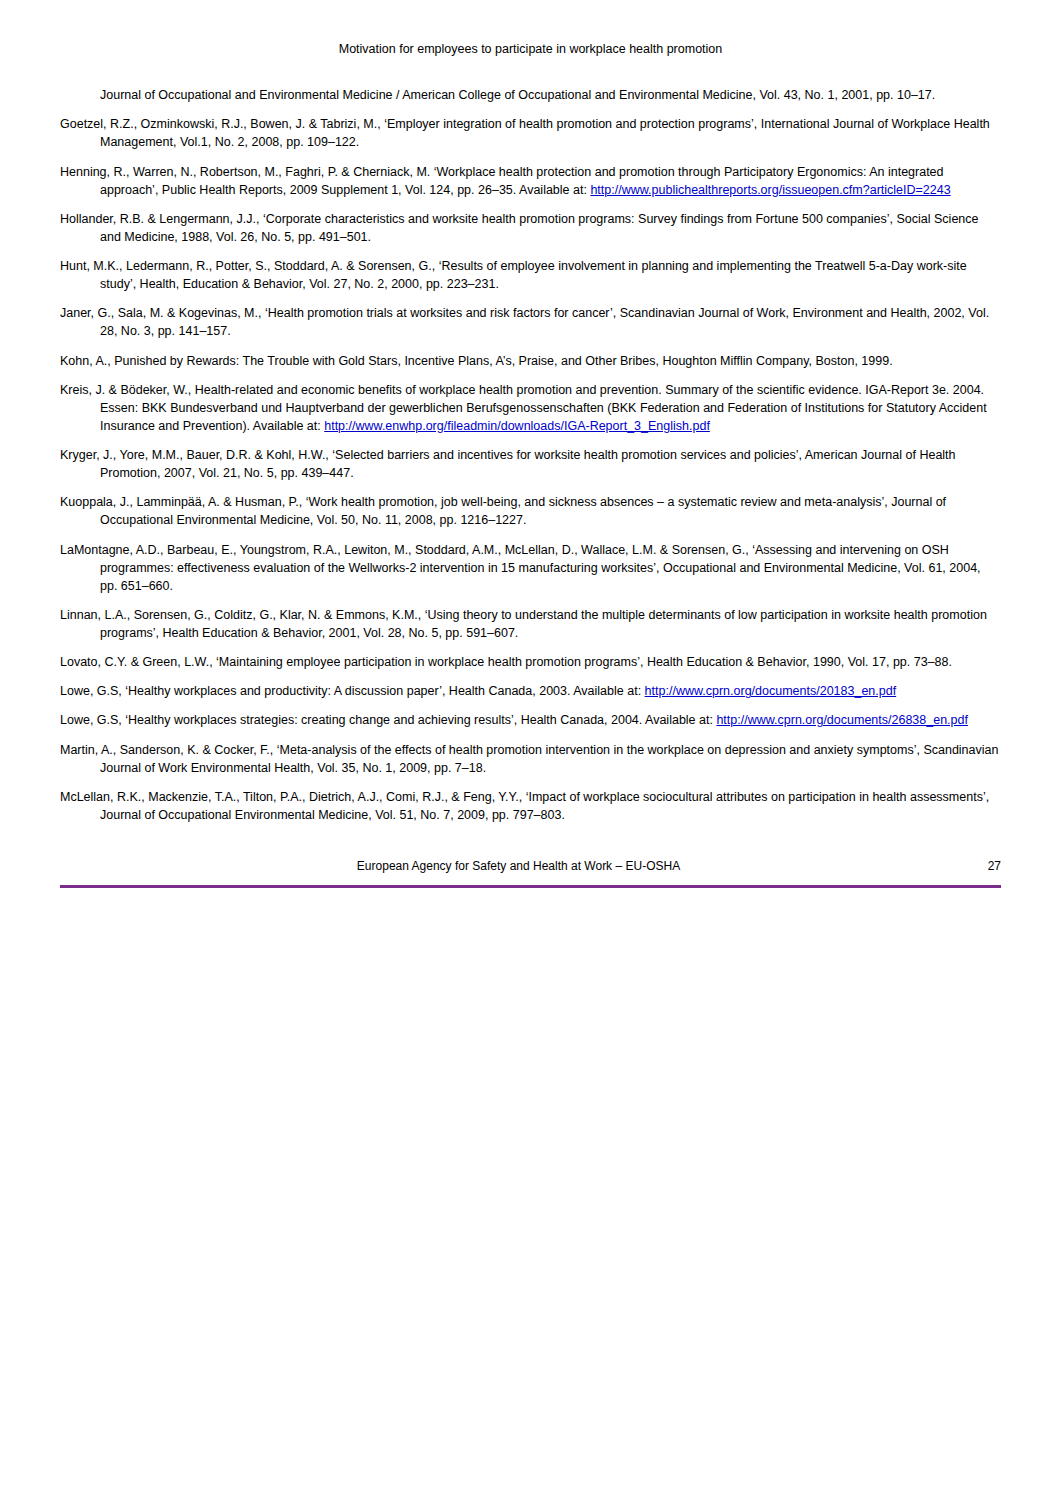Motivation for employees to participate in workplace health promotion
Journal of Occupational and Environmental Medicine / American College of Occupational and Environmental Medicine, Vol. 43, No. 1, 2001, pp. 10–17.
Goetzel, R.Z., Ozminkowski, R.J., Bowen, J. & Tabrizi, M., ‘Employer integration of health promotion and protection programs’, International Journal of Workplace Health Management, Vol.1, No. 2, 2008, pp. 109–122.
Henning, R., Warren, N., Robertson, M., Faghri, P. & Cherniack, M. ‘Workplace health protection and promotion through Participatory Ergonomics: An integrated approach’, Public Health Reports, 2009 Supplement 1, Vol. 124, pp. 26–35. Available at: http://www.publichealthreports.org/issueopen.cfm?articleID=2243
Hollander, R.B. & Lengermann, J.J., ‘Corporate characteristics and worksite health promotion programs: Survey findings from Fortune 500 companies’, Social Science and Medicine, 1988, Vol. 26, No. 5, pp. 491–501.
Hunt, M.K., Ledermann, R., Potter, S., Stoddard, A. & Sorensen, G., ‘Results of employee involvement in planning and implementing the Treatwell 5-a-Day work-site study’, Health, Education & Behavior, Vol. 27, No. 2, 2000, pp. 223–231.
Janer, G., Sala, M. & Kogevinas, M., ‘Health promotion trials at worksites and risk factors for cancer’, Scandinavian Journal of Work, Environment and Health, 2002, Vol. 28, No. 3, pp. 141–157.
Kohn, A., Punished by Rewards: The Trouble with Gold Stars, Incentive Plans, A’s, Praise, and Other Bribes, Houghton Mifflin Company, Boston, 1999.
Kreis, J. & Bödeker, W., Health-related and economic benefits of workplace health promotion and prevention. Summary of the scientific evidence. IGA-Report 3e. 2004. Essen: BKK Bundesverband und Hauptverband der gewerblichen Berufsgenossenschaften (BKK Federation and Federation of Institutions for Statutory Accident Insurance and Prevention). Available at: http://www.enwhp.org/fileadmin/downloads/IGA-Report_3_English.pdf
Kryger, J., Yore, M.M., Bauer, D.R. & Kohl, H.W., ‘Selected barriers and incentives for worksite health promotion services and policies’, American Journal of Health Promotion, 2007, Vol. 21, No. 5, pp. 439–447.
Kuoppala, J., Lamminpää, A. & Husman, P., ‘Work health promotion, job well-being, and sickness absences – a systematic review and meta-analysis’, Journal of Occupational Environmental Medicine, Vol. 50, No. 11, 2008, pp. 1216–1227.
LaMontagne, A.D., Barbeau, E., Youngstrom, R.A., Lewiton, M., Stoddard, A.M., McLellan, D., Wallace, L.M. & Sorensen, G., ‘Assessing and intervening on OSH programmes: effectiveness evaluation of the Wellworks-2 intervention in 15 manufacturing worksites’, Occupational and Environmental Medicine, Vol. 61, 2004, pp. 651–660.
Linnan, L.A., Sorensen, G., Colditz, G., Klar, N. & Emmons, K.M., ‘Using theory to understand the multiple determinants of low participation in worksite health promotion programs’, Health Education & Behavior, 2001, Vol. 28, No. 5, pp. 591–607.
Lovato, C.Y. & Green, L.W., ‘Maintaining employee participation in workplace health promotion programs’, Health Education & Behavior, 1990, Vol. 17, pp. 73–88.
Lowe, G.S, ‘Healthy workplaces and productivity: A discussion paper’, Health Canada, 2003. Available at: http://www.cprn.org/documents/20183_en.pdf
Lowe, G.S, ‘Healthy workplaces strategies: creating change and achieving results’, Health Canada, 2004. Available at: http://www.cprn.org/documents/26838_en.pdf
Martin, A., Sanderson, K. & Cocker, F., ‘Meta-analysis of the effects of health promotion intervention in the workplace on depression and anxiety symptoms’, Scandinavian Journal of Work Environmental Health, Vol. 35, No. 1, 2009, pp. 7–18.
McLellan, R.K., Mackenzie, T.A., Tilton, P.A., Dietrich, A.J., Comi, R.J., & Feng, Y.Y., ‘Impact of workplace sociocultural attributes on participation in health assessments’, Journal of Occupational Environmental Medicine, Vol. 51, No. 7, 2009, pp. 797–803.
European Agency for Safety and Health at Work – EU-OSHA
27